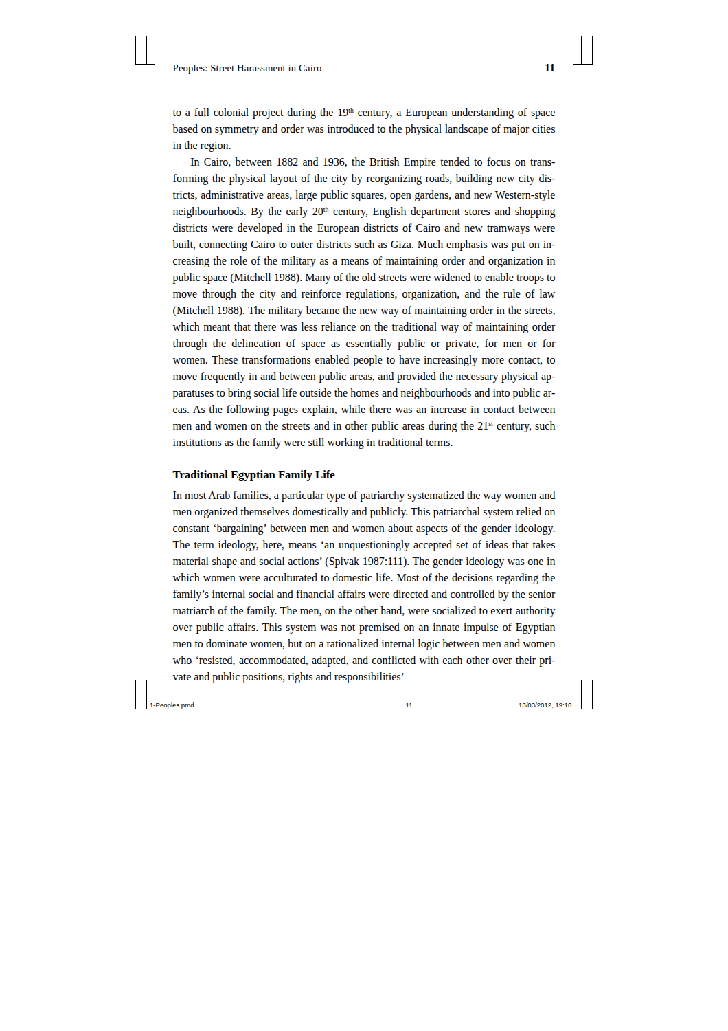Peoples: Street Harassment in Cairo 11
to a full colonial project during the 19th century, a European understanding of space based on symmetry and order was introduced to the physical landscape of major cities in the region.
In Cairo, between 1882 and 1936, the British Empire tended to focus on transforming the physical layout of the city by reorganizing roads, building new city districts, administrative areas, large public squares, open gardens, and new Western-style neighbourhoods. By the early 20th century, English department stores and shopping districts were developed in the European districts of Cairo and new tramways were built, connecting Cairo to outer districts such as Giza. Much emphasis was put on increasing the role of the military as a means of maintaining order and organization in public space (Mitchell 1988). Many of the old streets were widened to enable troops to move through the city and reinforce regulations, organization, and the rule of law (Mitchell 1988). The military became the new way of maintaining order in the streets, which meant that there was less reliance on the traditional way of maintaining order through the delineation of space as essentially public or private, for men or for women. These transformations enabled people to have increasingly more contact, to move frequently in and between public areas, and provided the necessary physical apparatuses to bring social life outside the homes and neighbourhoods and into public areas. As the following pages explain, while there was an increase in contact between men and women on the streets and in other public areas during the 21st century, such institutions as the family were still working in traditional terms.
Traditional Egyptian Family Life
In most Arab families, a particular type of patriarchy systematized the way women and men organized themselves domestically and publicly. This patriarchal system relied on constant ‘bargaining’ between men and women about aspects of the gender ideology. The term ideology, here, means ‘an unquestioningly accepted set of ideas that takes material shape and social actions’ (Spivak 1987:111). The gender ideology was one in which women were acculturated to domestic life. Most of the decisions regarding the family’s internal social and financial affairs were directed and controlled by the senior matriarch of the family. The men, on the other hand, were socialized to exert authority over public affairs. This system was not premised on an innate impulse of Egyptian men to dominate women, but on a rationalized internal logic between men and women who ‘resisted, accommodated, adapted, and conflicted with each other over their private and public positions, rights and responsibilities’
1-Peoples.pmd 11 13/03/2012, 19:10